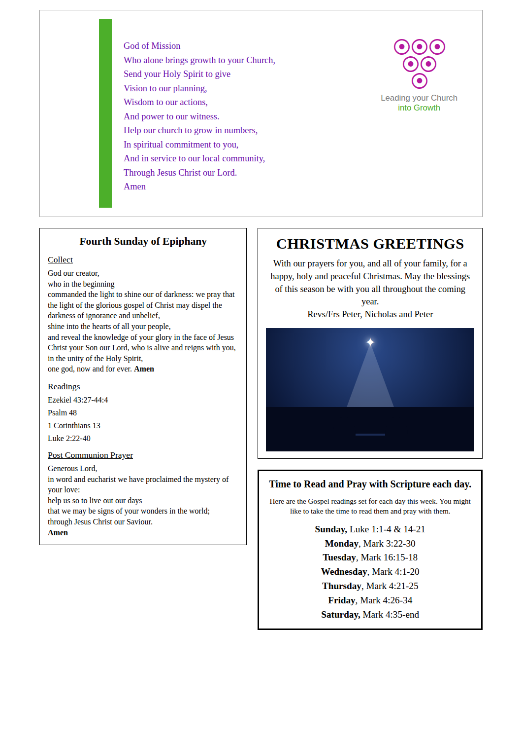God of Mission
Who alone brings growth to your Church,
Send your Holy Spirit to give
Vision to our planning,
Wisdom to our actions,
And power to our witness.
Help our church to grow in numbers,
In spiritual commitment to you,
And in service to our local community,
Through Jesus Christ our Lord.
Amen
⦿⦿⦿
⦿⦿
⦿
Leading your Church
into Growth
Fourth Sunday of Epiphany
Collect
God our creator,
who in the beginning
commanded the light to shine our of darkness: we pray that the light of the glorious gospel of Christ may dispel the darkness of ignorance and unbelief,
shine into the hearts of all your people,
and reveal the knowledge of your glory in the face of Jesus Christ your Son our Lord, who is alive and reigns with you,
in the unity of the Holy Spirit,
one god, now and for ever. Amen
Readings
Ezekiel 43:27-44:4
Psalm 48
1 Corinthians 13
Luke 2:22-40
Post Communion Prayer
Generous Lord,
in word and eucharist we have proclaimed the mystery of your love:
help us so to live out our days
that we may be signs of your wonders in the world;
through Jesus Christ our Saviour.
Amen
CHRISTMAS GREETINGS
With our prayers for you, and all of your family, for a happy, holy and peaceful Christmas. May the blessings of this season be with you all throughout the coming year.
Revs/Frs Peter, Nicholas and Peter
✦
Time to Read and Pray with Scripture each day.
Here are the Gospel readings set for each day this week. You might like to take the time to read them and pray with them.
Sunday, Luke 1:1-4 & 14-21
Monday, Mark 3:22-30
Tuesday, Mark 16:15-18
Wednesday, Mark 4:1-20
Thursday, Mark 4:21-25
Friday, Mark 4:26-34
Saturday, Mark 4:35-end